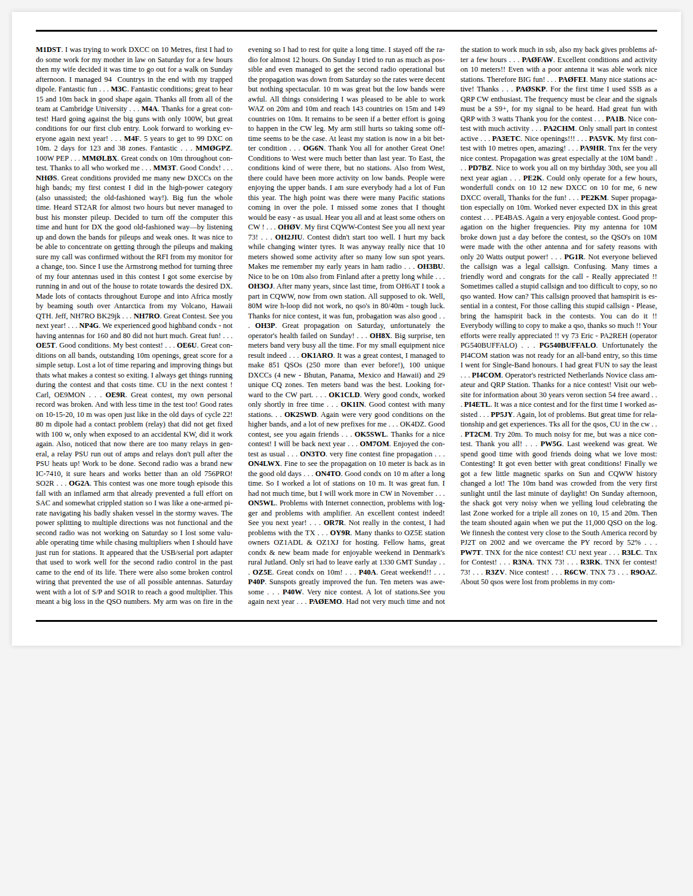M1DST. I was trying to work DXCC on 10 Metres, first I had to do some work for my mother in law on Saturday for a few hours then my wife decided it was time to go out for a walk on Sunday afternoon. I managed 94 Countrys in the end with my trapped dipole. Fantastic fun . . . M3C. Fantastic conditions; great to hear 15 and 10m back in good shape again. Thanks all from all of the team at Cambridge University . . . M4A. Thanks for a great contest! Hard going against the big guns with only 100W, but great conditions for our first club entry. Look forward to working everyone again next year! . . . M4F. 5 years to get to 99 DXC on 10m. 2 days for 123 and 38 zones. Fantastic . . . MMØGPZ. 100W PEP . . . MMØLBX. Great condx on 10m throughout contest. Thanks to all who worked me . . . MM3T. Good Condx! . . . NHØS. Great conditions provided me many new DXCCs on the high bands; my first contest I did in the high-power category (also unassisted; the old-fashioned way!). Big fun the whole time. Heard ST2AR for almost two hours but never managed to bust his monster pileup. Decided to turn off the computer this time and hunt for DX the good old-fashioned way—by listening up and down the bands for pileups and weak ones. It was nice to be able to concentrate on getting through the pileups and making sure my call was confirmed without the RFI from my monitor for a change, too. Since I use the Armstrong method for turning three of my four antennas used in this contest I got some exercise by running in and out of the house to rotate towards the desired DX. Made lots of contacts throughout Europe and into Africa mostly by beaming south over Antarctica from my Volcano, Hawaii QTH. Jeff, NH7RO BK29jk . . . NH7RO. Great Contest. See you next year! . . . NP4G. We experienced good highband condx - not having antennas for 160 and 80 did not hurt much. Great fun! . . . OE5T. Good conditions. My best contest! . . . OE6U. Great conditions on all bands, outstanding 10m openings, great score for a simple setup. Lost a lot of time reparing and improving things but thats what makes a contest so exiting. I always get things running during the contest and that costs time. CU in the next contest ! Carl, OE9MON . . . OE9R. Great contest, my own personal record was broken. And with less time in the test too! Good rates on 10-15-20, 10 m was open just like in the old days of cycle 22! 80 m dipole had a contact problem (relay) that did not get fixed with 100 w, only when exposed to an accidental KW, did it work again. Also, noticed that now there are too many relays in general, a relay PSU run out of amps and relays don't pull after the PSU heats up! Work to be done. Second radio was a brand new IC-7410, it sure hears and works better than an old 756PRO! SO2R . . . OG2A. This contest was one more tough episode this fall with an inflamed arm that already prevented a full effort on SAC and somewhat crippled station so I was like a one-armed pirate navigating his badly shaken vessel in the stormy waves. The power splitting to multiple directions was not functional and the second radio was not working on Saturday so I lost some valuable operating time while chasing multipliers when I should have just run for stations. It appeared that the USB/serial port adapter that used to work well for the second radio control in the past came to the end of its life. There were also some broken control wiring that prevented the use of all possible antennas. Saturday went with a lot of S/P and SO1R to reach a good multiplier. This meant a big loss in the QSO numbers. My arm was on fire in the evening so I had to rest for quite a long time. I stayed off the radio for almost 12 hours. On Sunday I tried to run as much as possible and even managed to get the second radio operational but the propagation was down from Saturday so the rates were decent but nothing spectacular. 10 m was great but the low bands were awful. All things considering I was pleased to be able to work WAZ on 20m and 10m and reach 143 countries on 15m and 149 countries on 10m. It remains to be seen if a better effort is going to happen in the CW leg. My arm still hurts so taking some off-time seems to be the case. At least my station is now in a bit better condition . . . OG6N. Thank You all for another Great One! Conditions to West were much better than last year. To East, the conditions kind of were there, but no stations. Also from West, there could have been more activity on low bands. People were enjoying the upper bands. I am sure everybody had a lot of Fun this year. The high point was there were many Pacific stations coming in over the pole. I missed some zones that I thought would be easy - as usual. Hear you all and at least some others on CW ! . . . OHØV. My first CQWW-Contest See you all next year 73! . . . OH2JIU. Contest didn't start too well. I hurt my back while changing winter tyres. It was anyway really nice that 10 meters showed some activity after so many low sun spot years. Makes me remember my early years in ham radio . . . OH3BU. Nice to be on 10m also from Finland after a pretty long while . . . OH3OJ. After many years, since last time, from OH6AT I took a part in CQWW, now from own station. All supposed to ok. Well, 80M wire h-loop did not work, no qso's in 80/40m - tough luck. Thanks for nice contest, it was fun, probagation was also good . . . OH3P. Great propagation on Saturday, unfortunately the operator's health failed on Sunday! . . . OH8X. Big surprise, ten meters band very busy all the time. For my small equipment nice result indeed . . . OK1ARO. It was a great contest, I managed to make 851 QSOs (250 more than ever before!), 100 unique DXCCs (4 new - Bhutan, Panama, Mexico and Hawaii) and 29 unique CQ zones. Ten meters band was the best. Looking forward to the CW part. . . . OK1CLD. Wery good condx, worked only shortly in free time . . . OK1IN. Good contest with many stations. . . OK2SWD. Again were very good conditions on the higher bands, and a lot of new prefixes for me . . . OK4DZ. Good contest, see you again friends . . . OK5SWL. Thanks for a nice contest! I will be back next year . . . OM7OM. Enjoyed the contest as usual . . . ON3TO. very fine contest fine propagation . . . ON4LWX. Fine to see the propagation on 10 meter is back as in the good old days . . . ON4TO. Good condx on 10 m after a long time. So I worked a lot of stations on 10 m. It was great fun. I had not much time, but I will work more in CW in November . . . ON5WL. Problems with Internet connection, problems with logger and problems with amplifier. An excellent contest indeed! See you next year! . . . OR7R. Not really in the contest, I had problems with the TX . . . OY9R. Many thanks to OZ5E station owners OZ1ADL & OZ1XJ for hosting. Fellow hams, great condx & new beam made for enjoyable weekend in Denmark's rural Jutland. Only sri had to leave early at 1330 GMT Sunday . . . OZ5E. Great condx on 10m! . . . P40A. Great weekend!! . . . P40P. Sunspots greatly improved the fun. Ten meters was awesome . . . P40W. Very nice contest. A lot of stations.See you again next year . . . PAØEMO. Had not very much time and not the station to work much in ssb, also my back gives problems after a few hours . . . PAØFAW. Excellent conditions and activity on 10 meters!! Even with a poor antenna it was able work nice stations. Therefore BIG fun! . . . PAØFEI. Many nice stations active! Thanks . . . PAØSKP. For the first time I used SSB as a QRP CW enthusiast. The frequency must be clear and the signals must be a S9+, for my signal to be heard. Had great fun with QRP with 3 watts Thank you for the contest . . . PA1B. Nice contest with much activity . . . PA2CHM. Only small part in contest active . . . PA3ETC. Nice openings!!! . . . PA5VK. My first contest with 10 metres open, amazing! . . . PA9HR. Tnx fer the very nice contest. Propagation was great especially at the 10M band! . . . PD7BZ. Nice to work you all on my birthday 30th, see you all next year agian . . . PE2K. Could only operate for a few hours, wonderfull condx on 10 12 new DXCC on 10 for me, 6 new DXCC overall, Thanks for the fun! . . . PE2KM. Super propagation especially on 10m. Worked never expected DX in this great contest . . . PE4BAS. Again a very enjoyable contest. Good propagation on the higher frequencies. Pity my antenna for 10M broke down just a day before the contest, so the QSO's on 10M were made with the other antenna and for safety reasons with only 20 Watts output power! . . . PG1R. Not everyone believed the callsign was a legal callsign. Confusing. Many times a friendly word and congrats for the call - Really appreciated !! Sometimes called a stupid callsign and too difficult to copy, so no qso wanted. How can? This callsign prooved that hamspirit is essential in a contest, For those calling this stupid callsign - Please, bring the hamspirit back in the contests. You can do it !! Everybody willing to copy to make a qso, thanks so much !! Your efforts were really appreciated !! vy 73 Eric - PA2REH (operator PG540BUFFALO) . . . PG540BUFFALO. Unfortunately the PI4COM station was not ready for an all-band entry, so this time I went for Single-Band honours. I had great FUN to say the least . . . PI4COM. Operator's restricted Netherlands Novice class amateur and QRP Station. Thanks for a nice contest! Visit our website for information about 30 years veron section 54 free award . . . PI4ETL. It was a nice contest and for the first time I worked assisted . . . PP5JY. Again, lot of problems. But great time for relationship and get experiences. Tks all for the qsos, CU in the cw . . . PT2CM. Try 20m. To much noisy for me, but was a nice contest. Thank you all! . . . PW5G. Last weekend was great. We spend good time with good friends doing what we love most: Contesting! It got even better with great conditions! Finally we got a few little magnetic sparks on Sun and CQWW history changed a lot! The 10m band was crowded from the very first sunlight until the last minute of daylight! On Sunday afternoon, the shack got very noisy when we yelling loud celebrating the last Zone worked for a triple all zones on 10, 15 and 20m. Then the team shouted again when we put the 11,000 QSO on the log. We finnesh the contest very close to the South America record by PJ2T on 2002 and we overcame the PY record by 52% . . . PW7T. TNX for the nice contest! CU next year . . . R3LC. Tnx for Contest! . . . R3NA. TNX 73! . . . R3RK. TNX fer contest! 73! . . . R3ZV. Nice contest! . . . R6CW. TNX 73 . . . R9OAZ. About 50 qsos were lost from problems in my com-